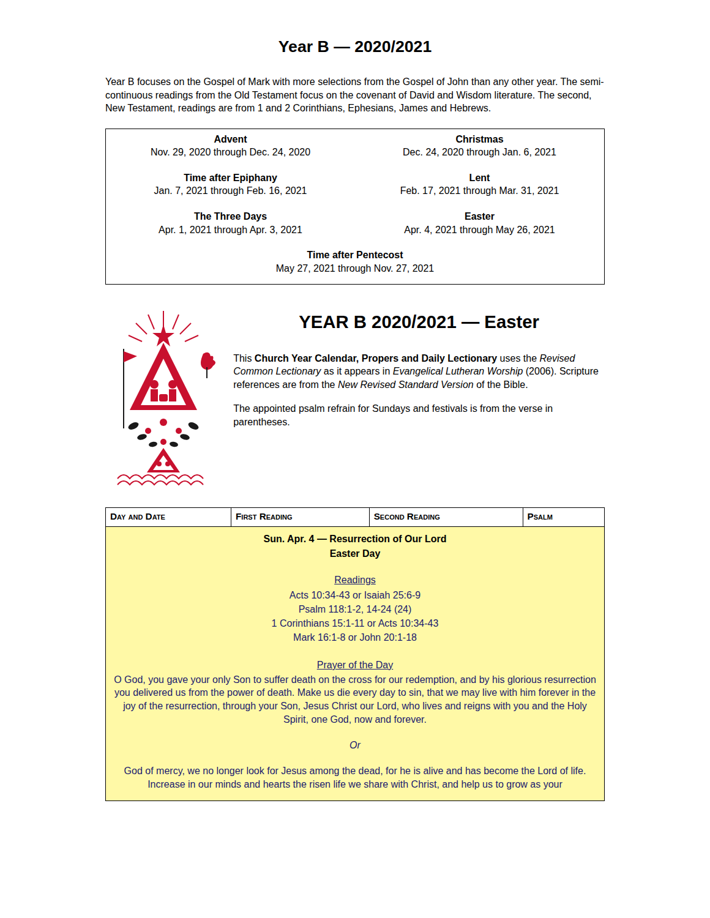Year B — 2020/2021
Year B focuses on the Gospel of Mark with more selections from the Gospel of John than any other year. The semi-continuous readings from the Old Testament focus on the covenant of David and Wisdom literature. The second, New Testament, readings are from 1 and 2 Corinthians, Ephesians, James and Hebrews.
| Advent Nov. 29, 2020 through Dec. 24, 2020 | Christmas Dec. 24, 2020 through Jan. 6, 2021 |
| Time after Epiphany Jan. 7, 2021 through Feb. 16, 2021 | Lent Feb. 17, 2021 through Mar. 31, 2021 |
| The Three Days Apr. 1, 2021 through Apr. 3, 2021 | Easter Apr. 4, 2021 through May 26, 2021 |
| Time after Pentecost May 27, 2021 through Nov. 27, 2021 |
YEAR B 2020/2021 — Easter
This Church Year Calendar, Propers and Daily Lectionary uses the Revised Common Lectionary as it appears in Evangelical Lutheran Worship (2006). Scripture references are from the New Revised Standard Version of the Bible.
The appointed psalm refrain for Sundays and festivals is from the verse in parentheses.
| Day and Date | First Reading | Second Reading | Psalm |
| --- | --- | --- | --- |
| Sun. Apr. 4 — Resurrection of Our Lord Easter Day Readings Acts 10:34-43 or Isaiah 25:6-9 Psalm 118:1-2, 14-24 (24) 1 Corinthians 15:1-11 or Acts 10:34-43 Mark 16:1-8 or John 20:1-18 Prayer of the Day O God, you gave your only Son to suffer death on the cross for our redemption, and by his glorious resurrection you delivered us from the power of death. Make us die every day to sin, that we may live with him forever in the joy of the resurrection, through your Son, Jesus Christ our Lord, who lives and reigns with you and the Holy Spirit, one God, now and forever. Or God of mercy, we no longer look for Jesus among the dead, for he is alive and has become the Lord of life. Increase in our minds and hearts the risen life we share with Christ, and help us to grow as your |